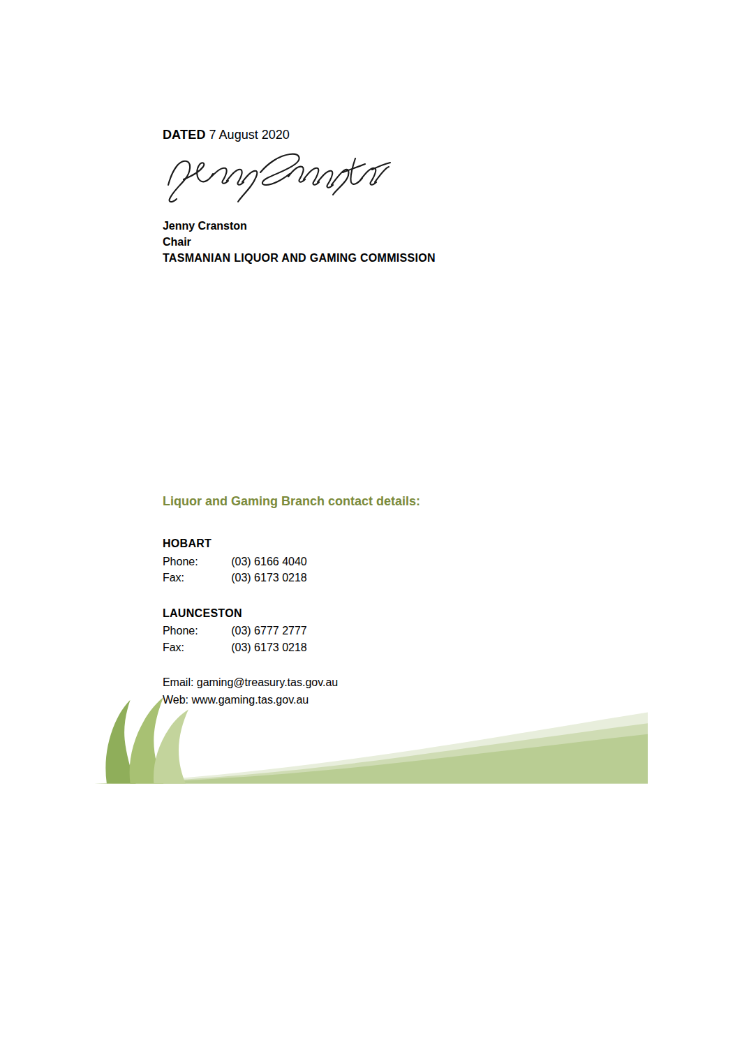DATED 7 August 2020
Jenny Cranston Chair Tasmanian Liquor and Gaming Commission
Liquor and Gaming Branch contact details:
Hobart
| Phone: | (03) 6166 4040 |
| Fax: | (03) 6173 0218 |
Launceston
| Phone: | (03) 6777 2777 |
| Fax: | (03) 6173 0218 |
Email: gaming@treasury.tas.gov.au
Web: www.gaming.tas.gov.au